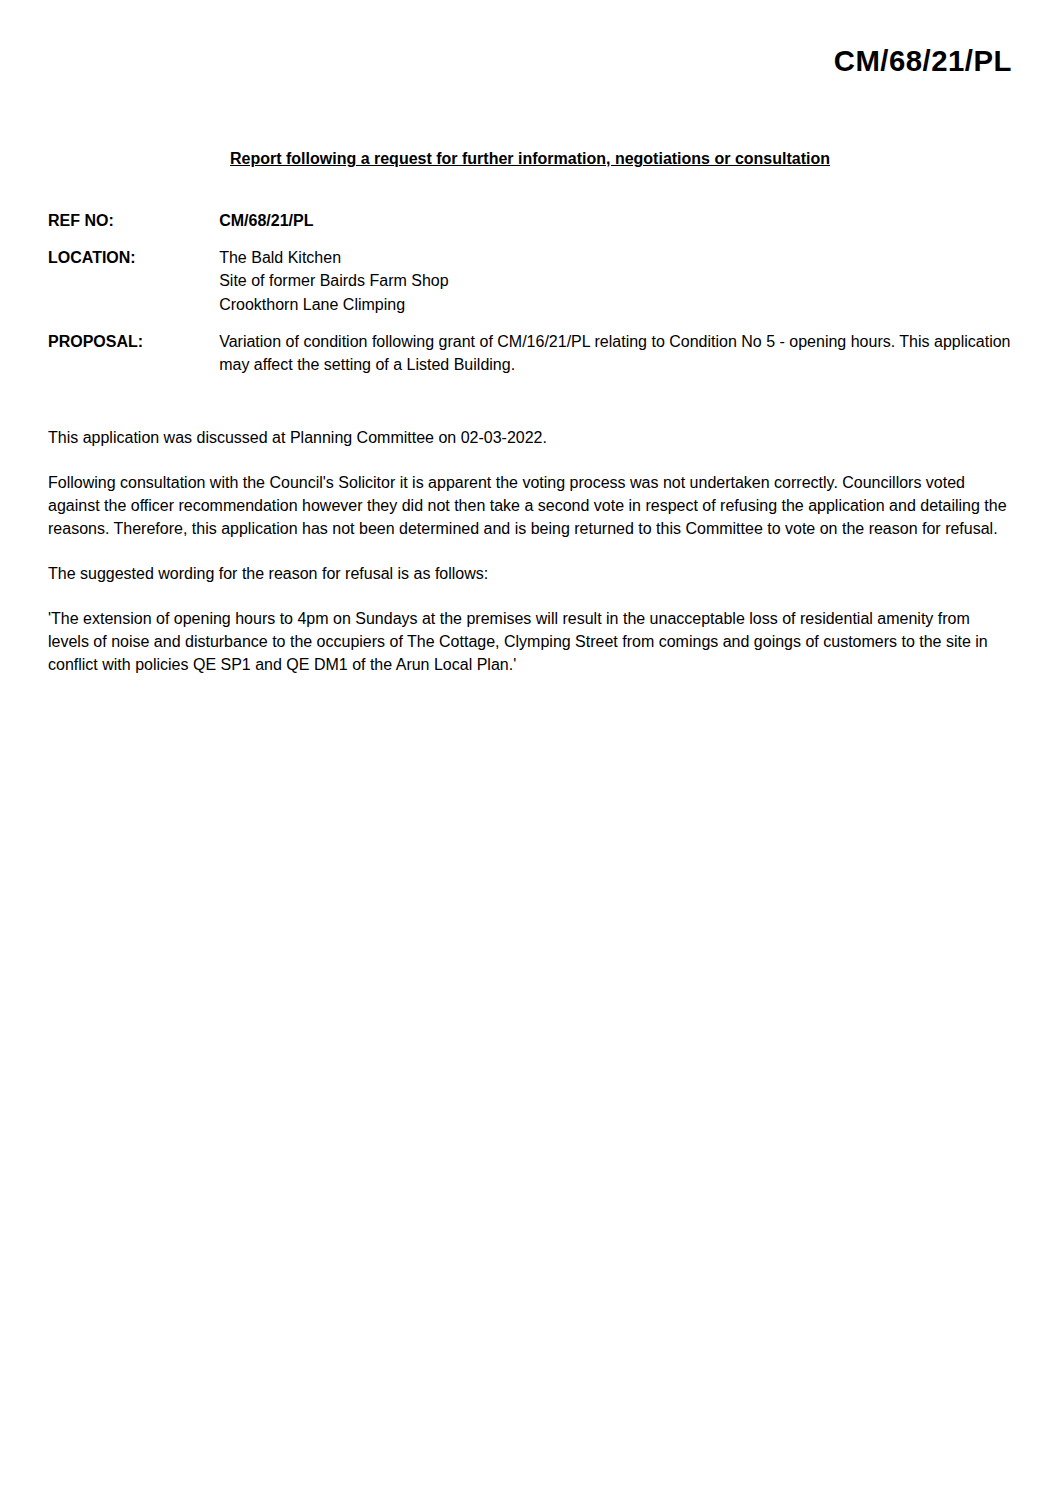CM/68/21/PL
Report following a request for further information, negotiations or consultation
| REF NO: | CM/68/21/PL |
| LOCATION: | The Bald Kitchen Site of former Bairds Farm Shop Crookthorn Lane Climping |
| PROPOSAL: | Variation of condition following grant of CM/16/21/PL relating to Condition No 5 - opening hours. This application may affect the setting of a Listed Building. |
This application was discussed at Planning Committee on 02-03-2022.
Following consultation with the Council's Solicitor it is apparent the voting process was not undertaken correctly. Councillors voted against the officer recommendation however they did not then take a second vote in respect of refusing the application and detailing the reasons. Therefore, this application has not been determined and is being returned to this Committee to vote on the reason for refusal.
The suggested wording for the reason for refusal is as follows:
'The extension of opening hours to 4pm on Sundays at the premises will result in the unacceptable loss of residential amenity from levels of noise and disturbance to the occupiers of The Cottage, Clymping Street from comings and goings of customers to the site in conflict with policies QE SP1 and QE DM1 of the Arun Local Plan.'